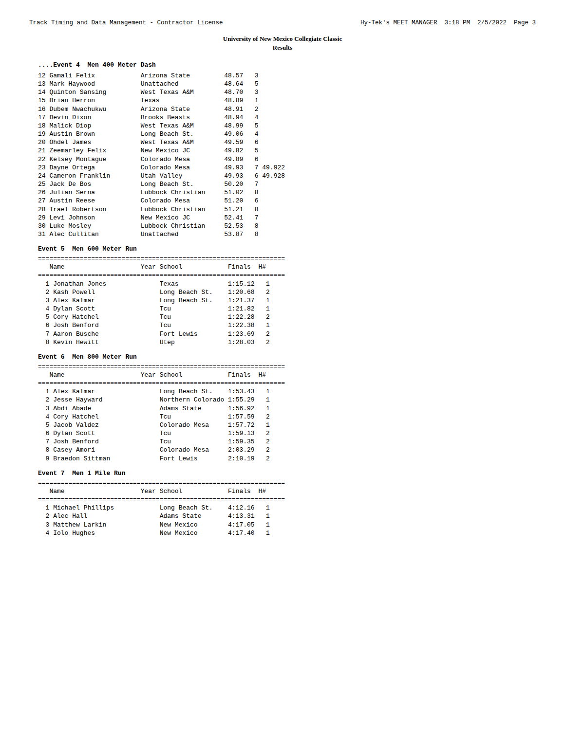Track Timing and Data Management - Contractor License Hy-Tek's MEET MANAGER 3:18 PM 2/5/2022 Page 3
University of New Mexico Collegiate Classic
Results
....Event 4 Men 400 Meter Dash
12 Gamali Felix            Arizona State         48.57   3
13 Mark Haywood            Unattached            48.64   5
14 Quinton Sansing         West Texas A&M        48.70   3
15 Brian Herron            Texas                 48.89   1
16 Dubem Nwachukwu         Arizona State         48.91   2
17 Devin Dixon             Brooks Beasts         48.94   4
18 Malick Diop             West Texas A&M        48.99   5
19 Austin Brown            Long Beach St.        49.06   4
20 Ohdel James             West Texas A&M        49.59   6
21 Zeemarley Felix         New Mexico JC         49.82   5
22 Kelsey Montague         Colorado Mesa         49.89   6
23 Dayne Ortega            Colorado Mesa         49.93   7 49.922
24 Cameron Franklin        Utah Valley           49.93   6 49.928
25 Jack De Bos             Long Beach St.        50.20   7
26 Julian Serna            Lubbock Christian     51.02   8
27 Austin Reese            Colorado Mesa         51.20   6
28 Trael Robertson         Lubbock Christian     51.21   8
29 Levi Johnson            New Mexico JC         52.41   7
30 Luke Mosley             Lubbock Christian     52.53   8
31 Alec Cullitan           Unattached            53.87   8
Event 5 Men 600 Meter Run
=================================================================
   Name                    Year School            Finals  H#
=================================================================
  1 Jonathan Jones              Texas             1:15.12   1
  2 Kash Powell                 Long Beach St.    1:20.68   2
  3 Alex Kalmar                 Long Beach St.    1:21.37   1
  4 Dylan Scott                 Tcu               1:21.82   1
  5 Cory Hatchel                Tcu               1:22.28   2
  6 Josh Benford                Tcu               1:22.38   1
  7 Aaron Busche                Fort Lewis        1:23.69   2
  8 Kevin Hewitt                Utep              1:28.03   2
Event 6 Men 800 Meter Run
=================================================================
   Name                    Year School            Finals  H#
=================================================================
  1 Alex Kalmar                 Long Beach St.    1:53.43   1
  2 Jesse Hayward               Northern Colorado 1:55.29   1
  3 Abdi Abade                  Adams State       1:56.92   1
  4 Cory Hatchel                Tcu               1:57.59   2
  5 Jacob Valdez                Colorado Mesa     1:57.72   1
  6 Dylan Scott                 Tcu               1:59.13   2
  7 Josh Benford                Tcu               1:59.35   2
  8 Casey Amori                 Colorado Mesa     2:03.29   2
  9 Braedon Sittman             Fort Lewis        2:10.19   2
Event 7 Men 1 Mile Run
=================================================================
   Name                    Year School            Finals  H#
=================================================================
  1 Michael Phillips            Long Beach St.    4:12.16   1
  2 Alec Hall                   Adams State       4:13.31   1
  3 Matthew Larkin              New Mexico        4:17.05   1
  4 Iolo Hughes                 New Mexico        4:17.40   1